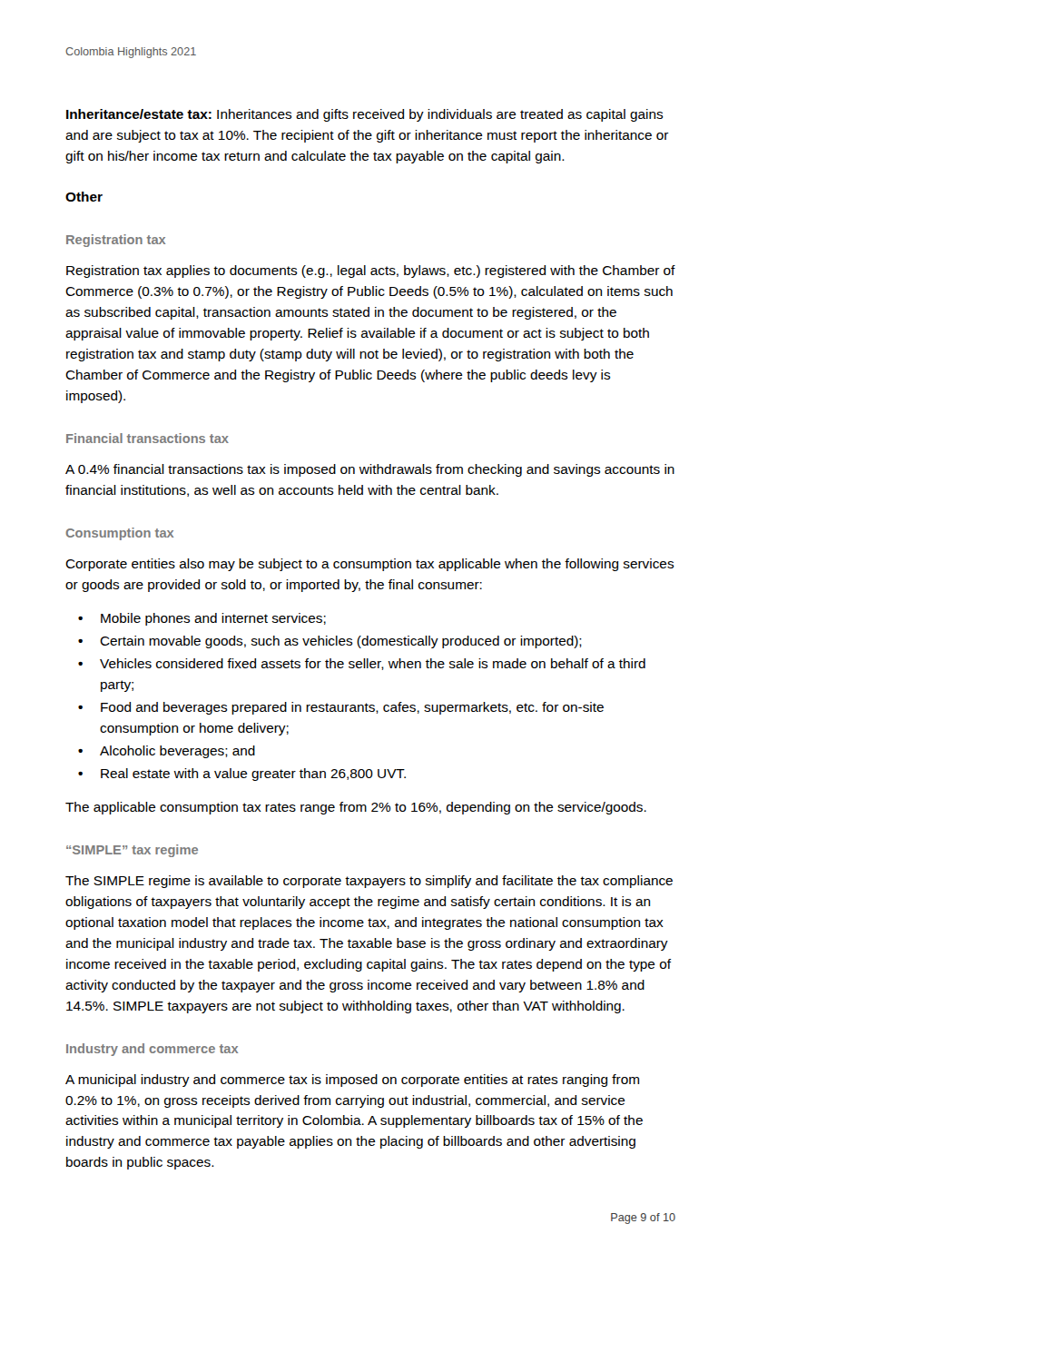Colombia Highlights 2021
Inheritance/estate tax: Inheritances and gifts received by individuals are treated as capital gains and are subject to tax at 10%. The recipient of the gift or inheritance must report the inheritance or gift on his/her income tax return and calculate the tax payable on the capital gain.
Other
Registration tax
Registration tax applies to documents (e.g., legal acts, bylaws, etc.) registered with the Chamber of Commerce (0.3% to 0.7%), or the Registry of Public Deeds (0.5% to 1%), calculated on items such as subscribed capital, transaction amounts stated in the document to be registered, or the appraisal value of immovable property. Relief is available if a document or act is subject to both registration tax and stamp duty (stamp duty will not be levied), or to registration with both the Chamber of Commerce and the Registry of Public Deeds (where the public deeds levy is imposed).
Financial transactions tax
A 0.4% financial transactions tax is imposed on withdrawals from checking and savings accounts in financial institutions, as well as on accounts held with the central bank.
Consumption tax
Corporate entities also may be subject to a consumption tax applicable when the following services or goods are provided or sold to, or imported by, the final consumer:
Mobile phones and internet services;
Certain movable goods, such as vehicles (domestically produced or imported);
Vehicles considered fixed assets for the seller, when the sale is made on behalf of a third party;
Food and beverages prepared in restaurants, cafes, supermarkets, etc. for on-site consumption or home delivery;
Alcoholic beverages; and
Real estate with a value greater than 26,800 UVT.
The applicable consumption tax rates range from 2% to 16%, depending on the service/goods.
“SIMPLE” tax regime
The SIMPLE regime is available to corporate taxpayers to simplify and facilitate the tax compliance obligations of taxpayers that voluntarily accept the regime and satisfy certain conditions. It is an optional taxation model that replaces the income tax, and integrates the national consumption tax and the municipal industry and trade tax. The taxable base is the gross ordinary and extraordinary income received in the taxable period, excluding capital gains. The tax rates depend on the type of activity conducted by the taxpayer and the gross income received and vary between 1.8% and 14.5%. SIMPLE taxpayers are not subject to withholding taxes, other than VAT withholding.
Industry and commerce tax
A municipal industry and commerce tax is imposed on corporate entities at rates ranging from 0.2% to 1%, on gross receipts derived from carrying out industrial, commercial, and service activities within a municipal territory in Colombia. A supplementary billboards tax of 15% of the industry and commerce tax payable applies on the placing of billboards and other advertising boards in public spaces.
Page 9 of 10